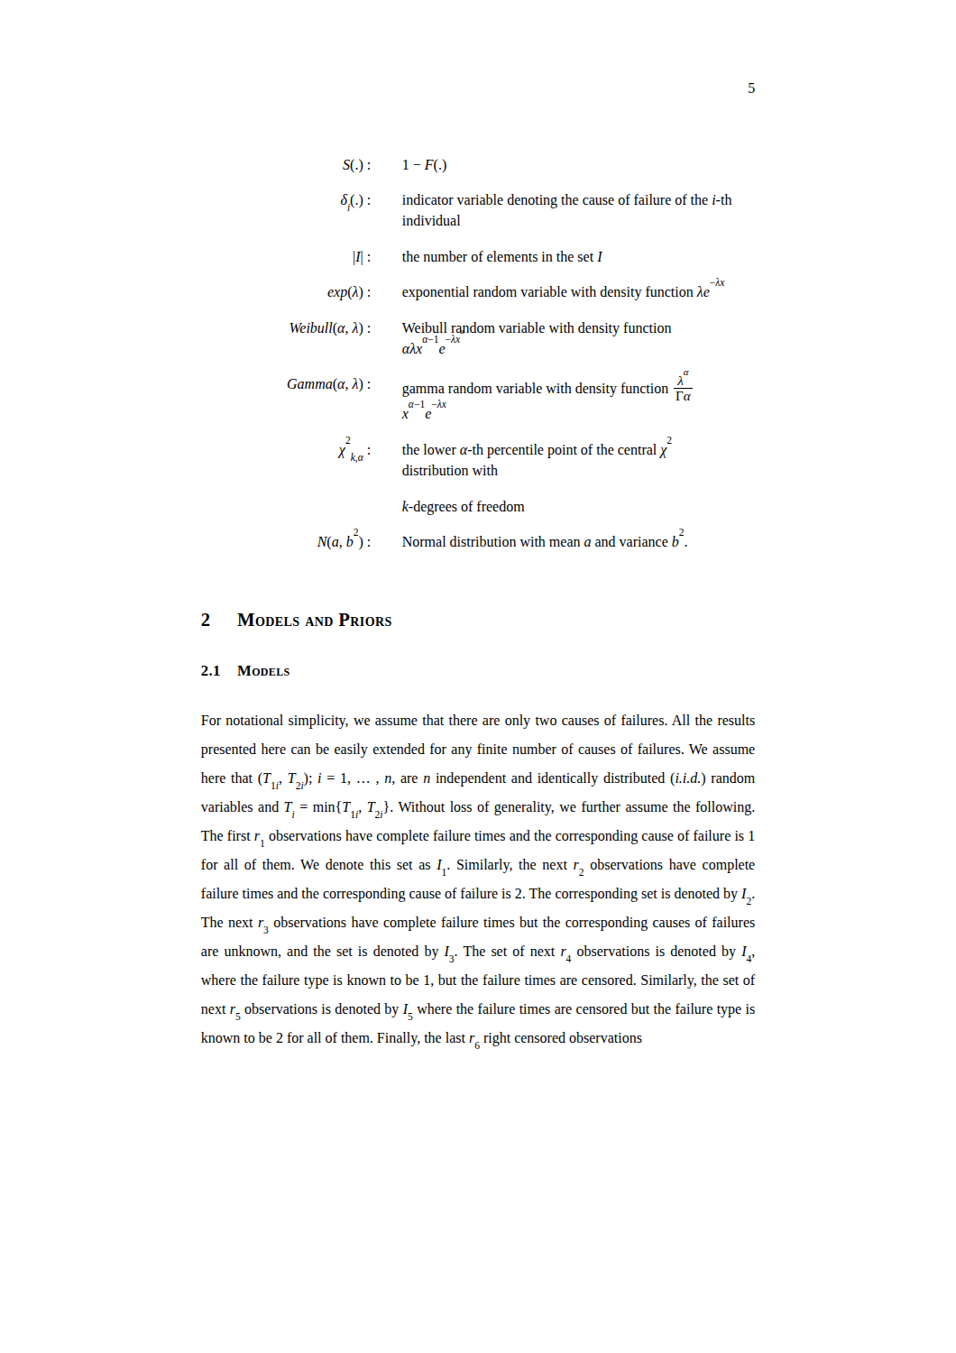5
| S (.) : | 1 − F (.) |
| δ i (.) : | indicator variable denoting the cause of failure of the i -th individual |
| / I / : | the number of elements in the set I |
| exp ( λ ) : | exponential random variable with density function λe − λx |
| Weibull ( α , λ ) : | Weibull random variable with density function αλx α −1 e − λx α |
| Gamma ( α , λ ) : | gamma random variable with density function λ α Γ α x α −1 e − λx |
| χ 2 k , α : | the lower α -th percentile point of the central χ 2 distribution with |
| | k -degrees of freedom |
| N ( a , b 2 ) : | Normal distribution with mean a and variance b 2 . |
2 Models and Priors
2.1 Models
For notational simplicity, we assume that there are only two causes of failures. All the results presented here can be easily extended for any finite number of causes of failures. We assume here that (T1i, T2i); i = 1, … , n, are n independent and identically distributed (i.i.d.) random variables and Ti = min{T1i, T2i}. Without loss of generality, we further assume the following. The first r1 observations have complete failure times and the corresponding cause of failure is 1 for all of them. We denote this set as I1. Similarly, the next r2 observations have complete failure times and the corresponding cause of failure is 2. The corresponding set is denoted by I2. The next r3 observations have complete failure times but the corresponding causes of failures are unknown, and the set is denoted by I3. The set of next r4 observations is denoted by I4, where the failure type is known to be 1, but the failure times are censored. Similarly, the set of next r5 observations is denoted by I5 where the failure times are censored but the failure type is known to be 2 for all of them. Finally, the last r6 right censored observations